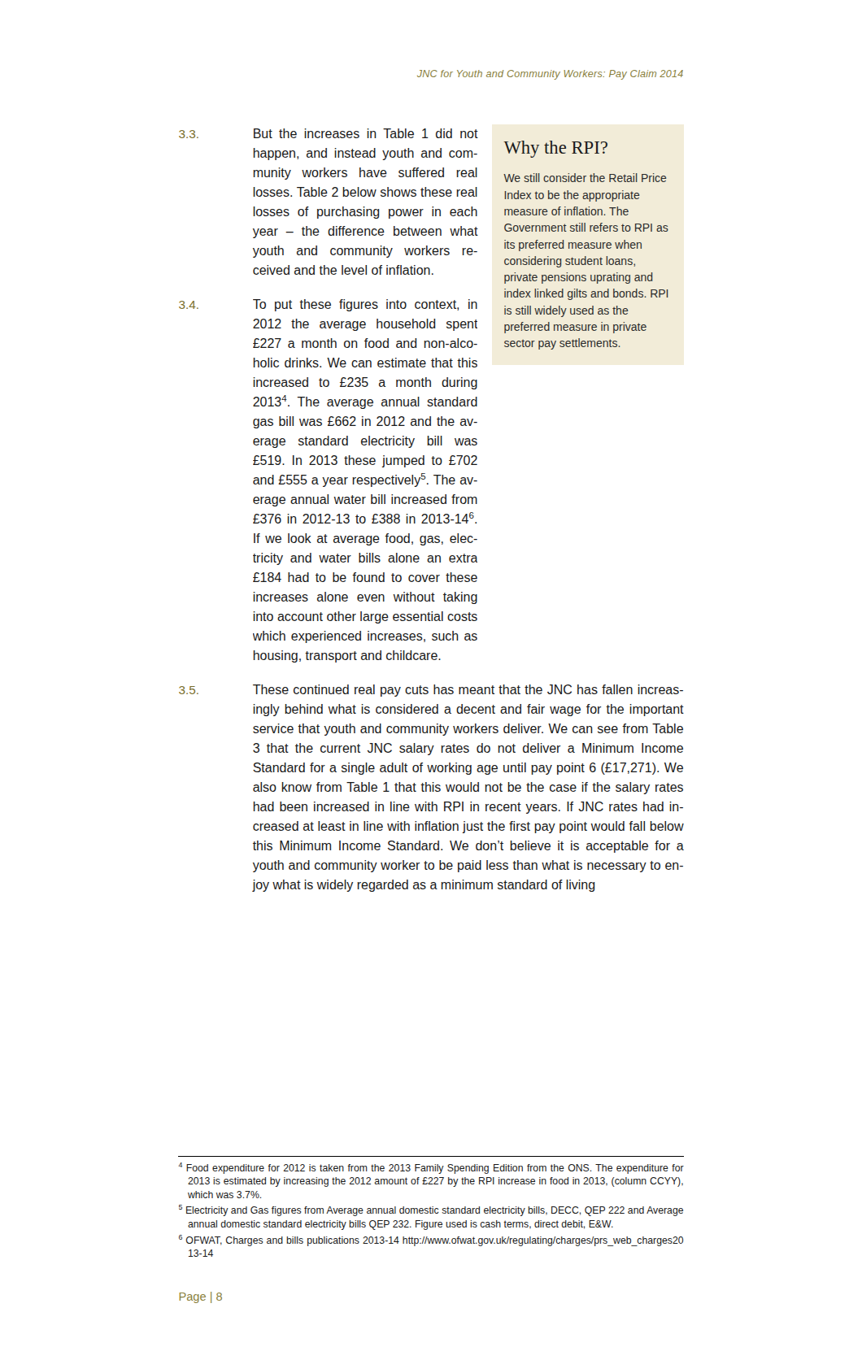JNC for Youth and Community Workers: Pay Claim 2014
Why the RPI?
We still consider the Retail Price Index to be the appropriate measure of inflation. The Government still refers to RPI as its preferred measure when considering student loans, private pensions uprating and index linked gilts and bonds. RPI is still widely used as the preferred measure in private sector pay settlements.
3.3.
But the increases in Table 1 did not happen, and instead youth and community workers have suffered real losses. Table 2 below shows these real losses of purchasing power in each year – the difference between what youth and community workers received and the level of inflation.
3.4.
To put these figures into context, in 2012 the average household spent £227 a month on food and non-alcoholic drinks. We can estimate that this increased to £235 a month during 20134. The average annual standard gas bill was £662 in 2012 and the average standard electricity bill was £519. In 2013 these jumped to £702 and £555 a year respectively5. The average annual water bill increased from £376 in 2012-13 to £388 in 2013-146. If we look at average food, gas, electricity and water bills alone an extra £184 had to be found to cover these increases alone even without taking into account other large essential costs which experienced increases, such as housing, transport and childcare.
3.5.
These continued real pay cuts has meant that the JNC has fallen increasingly behind what is considered a decent and fair wage for the important service that youth and community workers deliver. We can see from Table 3 that the current JNC salary rates do not deliver a Minimum Income Standard for a single adult of working age until pay point 6 (£17,271). We also know from Table 1 that this would not be the case if the salary rates had been increased in line with RPI in recent years. If JNC rates had increased at least in line with inflation just the first pay point would fall below this Minimum Income Standard. We don’t believe it is acceptable for a youth and community worker to be paid less than what is necessary to enjoy what is widely regarded as a minimum standard of living
4 Food expenditure for 2012 is taken from the 2013 Family Spending Edition from the ONS. The expenditure for 2013 is estimated by increasing the 2012 amount of £227 by the RPI increase in food in 2013, (column CCYY), which was 3.7%.
5 Electricity and Gas figures from Average annual domestic standard electricity bills, DECC, QEP 222 and Average annual domestic standard electricity bills QEP 232. Figure used is cash terms, direct debit, E&W.
6 OFWAT, Charges and bills publications 2013-14 http://www.ofwat.gov.uk/regulating/charges/prs_web_charges2013-14
Page | 8